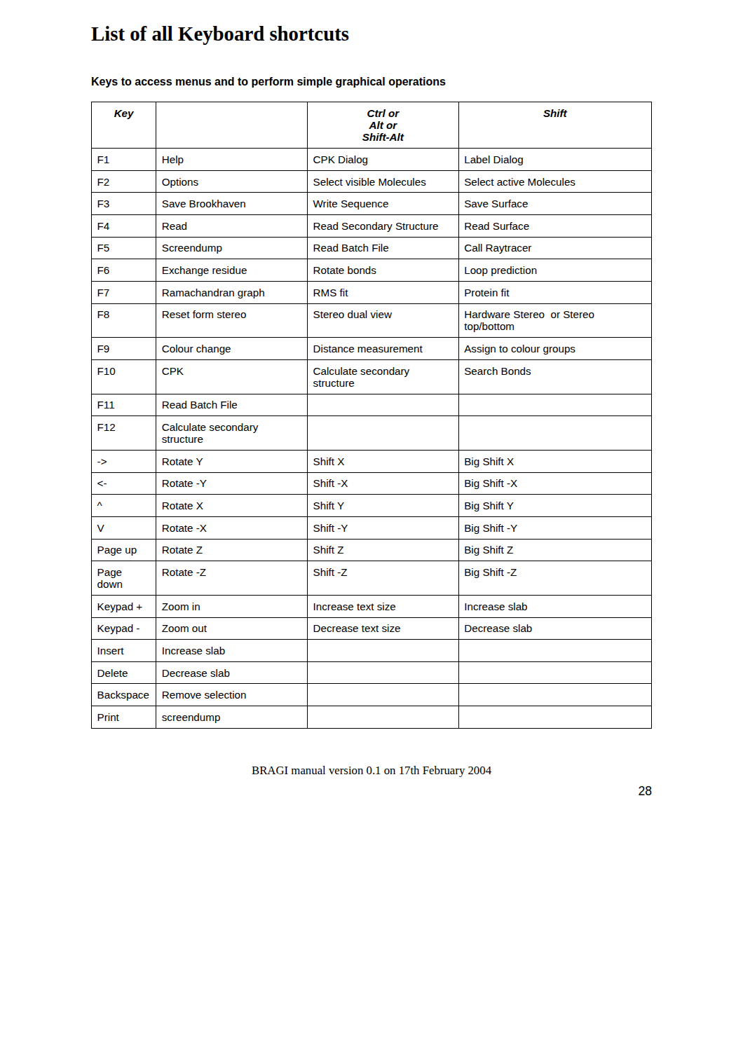List of all Keyboard shortcuts
Keys to access menus and to perform simple graphical operations
| Key | | Ctrl or Alt or Shift-Alt | Shift |
| --- | --- | --- | --- |
| F1 | Help | CPK Dialog | Label Dialog |
| F2 | Options | Select visible Molecules | Select active Molecules |
| F3 | Save Brookhaven | Write Sequence | Save Surface |
| F4 | Read | Read Secondary Structure | Read Surface |
| F5 | Screendump | Read Batch File | Call Raytracer |
| F6 | Exchange residue | Rotate bonds | Loop prediction |
| F7 | Ramachandran graph | RMS fit | Protein fit |
| F8 | Reset form stereo | Stereo dual view | Hardware Stereo or Stereo top/bottom |
| F9 | Colour change | Distance measurement | Assign to colour groups |
| F10 | CPK | Calculate secondary structure | Search Bonds |
| F11 | Read Batch File | | |
| F12 | Calculate secondary structure | | |
| -> | Rotate Y | Shift X | Big Shift X |
| <- | Rotate -Y | Shift -X | Big Shift -X |
| ^ | Rotate X | Shift Y | Big Shift Y |
| V | Rotate -X | Shift -Y | Big Shift -Y |
| Page up | Rotate Z | Shift Z | Big Shift Z |
| Page down | Rotate -Z | Shift -Z | Big Shift -Z |
| Keypad + | Zoom in | Increase text size | Increase slab |
| Keypad - | Zoom out | Decrease text size | Decrease slab |
| Insert | Increase slab | | |
| Delete | Decrease slab | | |
| Backspace | Remove selection | | |
| Print | screendump | | |
BRAGI manual version 0.1 on 17th February 2004
28